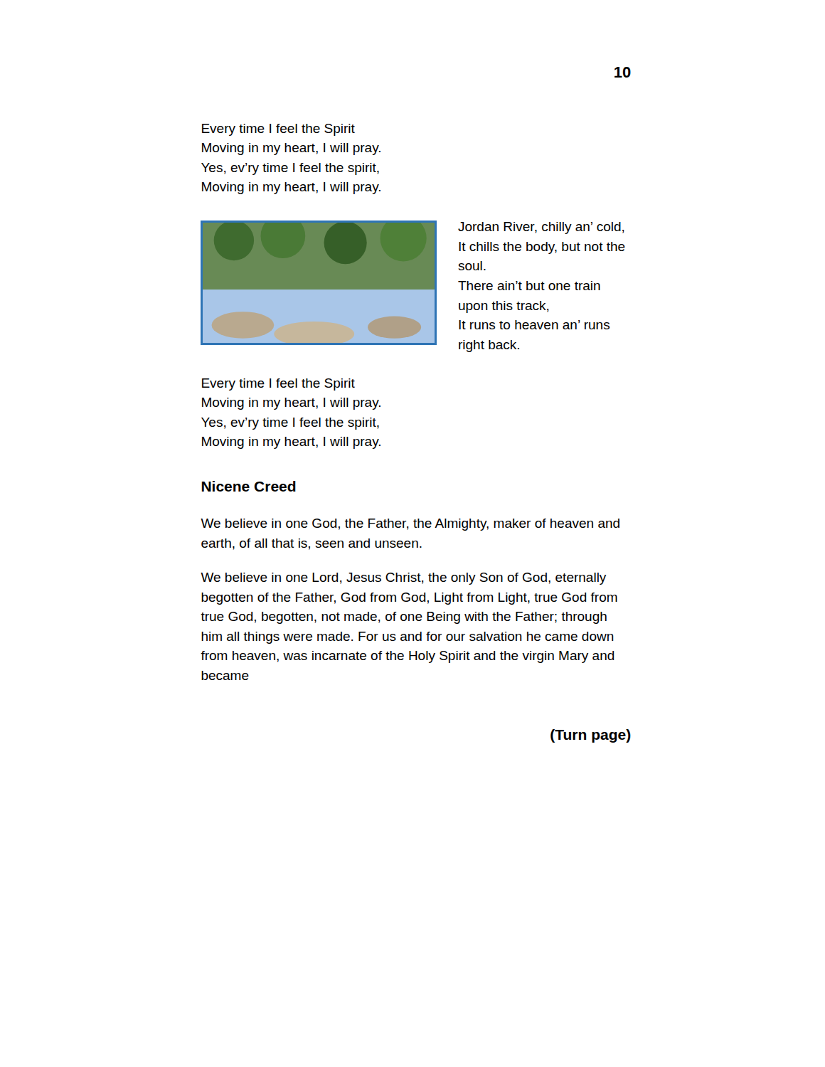10
Every time I feel the Spirit
Moving in my heart, I will pray.
Yes, ev’ry time I feel the spirit,
Moving in my heart, I will pray.
Jordan River, chilly an’ cold,
It chills the body, but not the soul.
There ain’t but one train upon this track,
It runs to heaven an’ runs right back.
Every time I feel the Spirit
Moving in my heart, I will pray.
Yes, ev’ry time I feel the spirit,
Moving in my heart, I will pray.
Nicene Creed
We believe in one God, the Father, the Almighty, maker of heaven and earth, of all that is, seen and unseen.
We believe in one Lord, Jesus Christ, the only Son of God, eternally begotten of the Father, God from God, Light from Light, true God from true God, begotten, not made, of one Being with the Father; through him all things were made. For us and for our salvation he came down from heaven, was incarnate of the Holy Spirit and the virgin Mary and became
(Turn page)